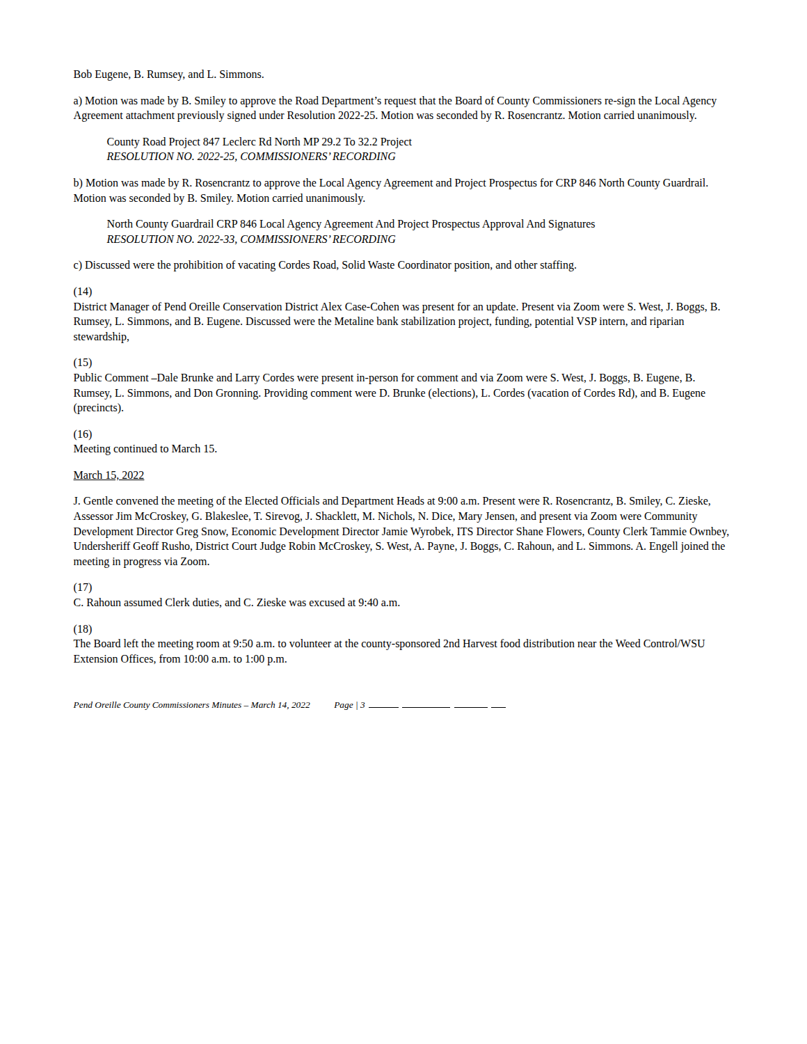Bob Eugene, B. Rumsey, and L. Simmons.
a) Motion was made by B. Smiley to approve the Road Department’s request that the Board of County Commissioners re-sign the Local Agency Agreement attachment previously signed under Resolution 2022-25. Motion was seconded by R. Rosencrantz. Motion carried unanimously.
County Road Project 847 Leclerc Rd North MP 29.2 To 32.2 Project
RESOLUTION NO. 2022-25, COMMISSIONERS’ RECORDING
b) Motion was made by R. Rosencrantz to approve the Local Agency Agreement and Project Prospectus for CRP 846 North County Guardrail. Motion was seconded by B. Smiley. Motion carried unanimously.
North County Guardrail CRP 846 Local Agency Agreement And Project Prospectus Approval And Signatures
RESOLUTION NO. 2022-33, COMMISSIONERS’ RECORDING
c) Discussed were the prohibition of vacating Cordes Road, Solid Waste Coordinator position, and other staffing.
(14)
District Manager of Pend Oreille Conservation District Alex Case-Cohen was present for an update. Present via Zoom were S. West, J. Boggs, B. Rumsey, L. Simmons, and B. Eugene. Discussed were the Metaline bank stabilization project, funding, potential VSP intern, and riparian stewardship,
(15)
Public Comment –Dale Brunke and Larry Cordes were present in-person for comment and via Zoom were S. West, J. Boggs, B. Eugene, B. Rumsey, L. Simmons, and Don Gronning. Providing comment were D. Brunke (elections), L. Cordes (vacation of Cordes Rd), and B. Eugene (precincts).
(16)
Meeting continued to March 15.
March 15, 2022
J. Gentle convened the meeting of the Elected Officials and Department Heads at 9:00 a.m. Present were R. Rosencrantz, B. Smiley, C. Zieske, Assessor Jim McCroskey, G. Blakeslee, T. Sirevog, J. Shacklett, M. Nichols, N. Dice, Mary Jensen, and present via Zoom were Community Development Director Greg Snow, Economic Development Director Jamie Wyrobek, ITS Director Shane Flowers, County Clerk Tammie Ownbey, Undersheriff Geoff Rusho, District Court Judge Robin McCroskey, S. West, A. Payne, J. Boggs, C. Rahoun, and L. Simmons. A. Engell joined the meeting in progress via Zoom.
(17)
C. Rahoun assumed Clerk duties, and C. Zieske was excused at 9:40 a.m.
(18)
The Board left the meeting room at 9:50 a.m. to volunteer at the county-sponsored 2nd Harvest food distribution near the Weed Control/WSU Extension Offices, from 10:00 a.m. to 1:00 p.m.
Pend Oreille County Commissioners Minutes – March 14, 2022 Page | 3